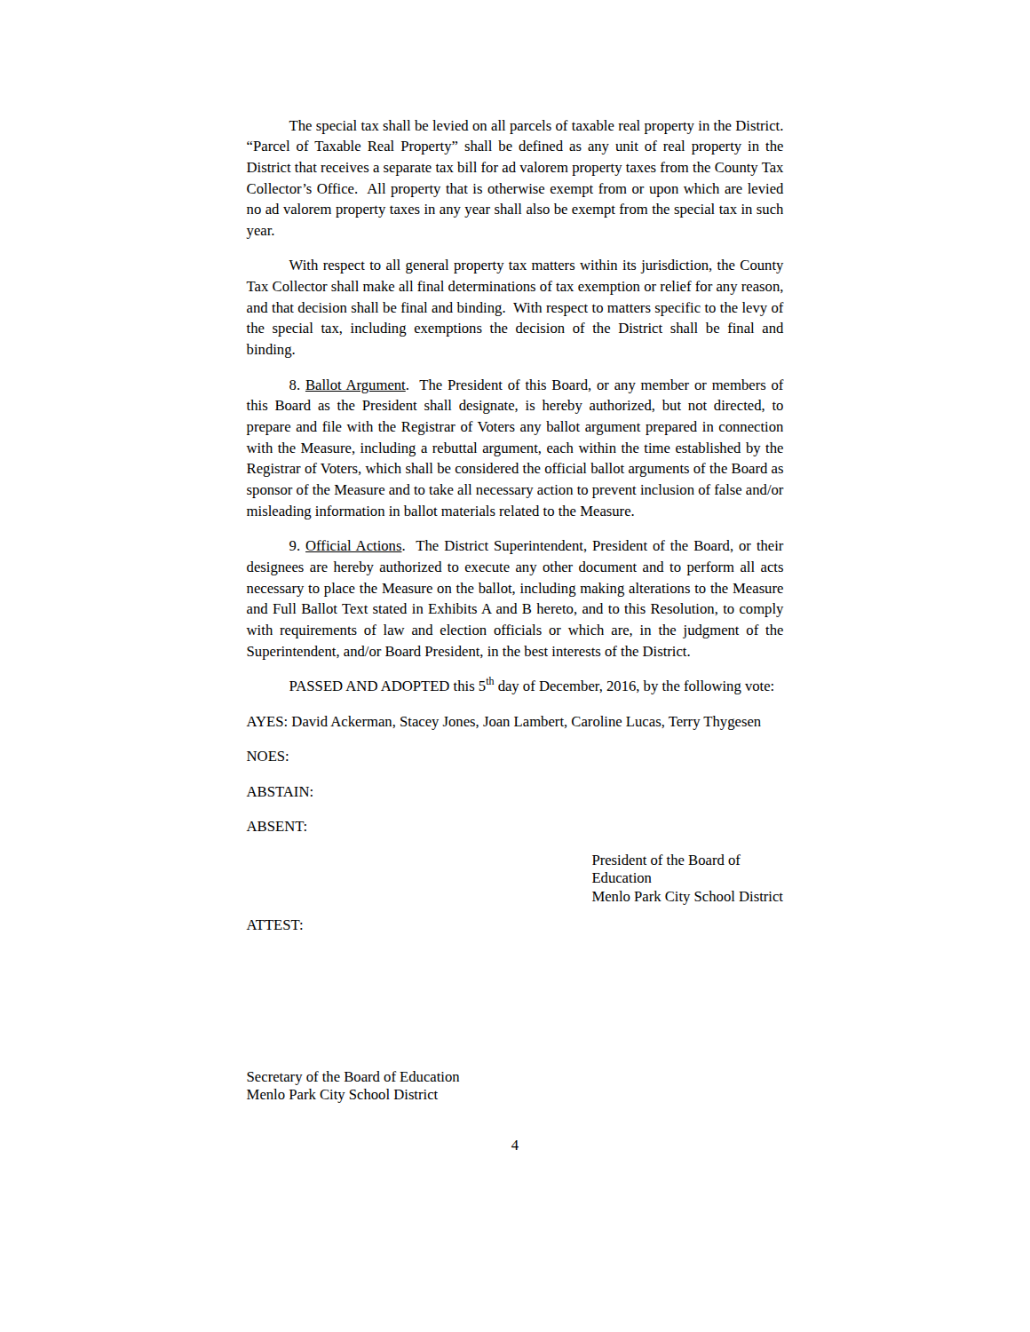The special tax shall be levied on all parcels of taxable real property in the District. “Parcel of Taxable Real Property” shall be defined as any unit of real property in the District that receives a separate tax bill for ad valorem property taxes from the County Tax Collector’s Office. All property that is otherwise exempt from or upon which are levied no ad valorem property taxes in any year shall also be exempt from the special tax in such year.
With respect to all general property tax matters within its jurisdiction, the County Tax Collector shall make all final determinations of tax exemption or relief for any reason, and that decision shall be final and binding. With respect to matters specific to the levy of the special tax, including exemptions the decision of the District shall be final and binding.
8. Ballot Argument. The President of this Board, or any member or members of this Board as the President shall designate, is hereby authorized, but not directed, to prepare and file with the Registrar of Voters any ballot argument prepared in connection with the Measure, including a rebuttal argument, each within the time established by the Registrar of Voters, which shall be considered the official ballot arguments of the Board as sponsor of the Measure and to take all necessary action to prevent inclusion of false and/or misleading information in ballot materials related to the Measure.
9. Official Actions. The District Superintendent, President of the Board, or their designees are hereby authorized to execute any other document and to perform all acts necessary to place the Measure on the ballot, including making alterations to the Measure and Full Ballot Text stated in Exhibits A and B hereto, and to this Resolution, to comply with requirements of law and election officials or which are, in the judgment of the Superintendent, and/or Board President, in the best interests of the District.
PASSED AND ADOPTED this 5th day of December, 2016, by the following vote:
AYES: David Ackerman, Stacey Jones, Joan Lambert, Caroline Lucas, Terry Thygesen
NOES:
ABSTAIN:
ABSENT:
President of the Board of Education
Menlo Park City School District
ATTEST:
Secretary of the Board of Education
Menlo Park City School District
4